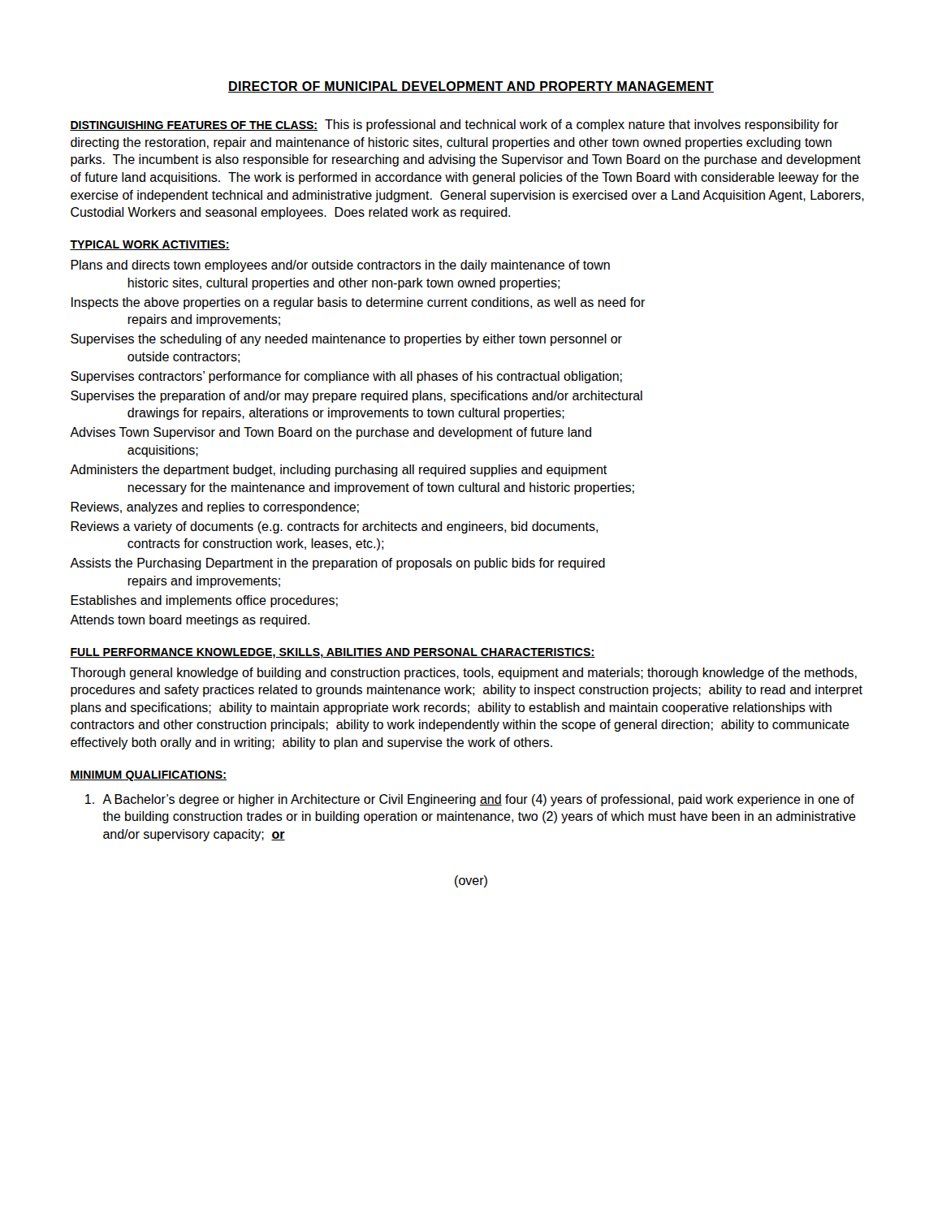DIRECTOR OF MUNICIPAL DEVELOPMENT AND PROPERTY MANAGEMENT
DISTINGUISHING FEATURES OF THE CLASS: This is professional and technical work of a complex nature that involves responsibility for directing the restoration, repair and maintenance of historic sites, cultural properties and other town owned properties excluding town parks. The incumbent is also responsible for researching and advising the Supervisor and Town Board on the purchase and development of future land acquisitions. The work is performed in accordance with general policies of the Town Board with considerable leeway for the exercise of independent technical and administrative judgment. General supervision is exercised over a Land Acquisition Agent, Laborers, Custodial Workers and seasonal employees. Does related work as required.
TYPICAL WORK ACTIVITIES:
Plans and directs town employees and/or outside contractors in the daily maintenance of townhistoric sites, cultural properties and other non-park town owned properties;
Inspects the above properties on a regular basis to determine current conditions, as well as need forrepairs and improvements;
Supervises the scheduling of any needed maintenance to properties by either town personnel oroutside contractors;
Supervises contractors’ performance for compliance with all phases of his contractual obligation;
Supervises the preparation of and/or may prepare required plans, specifications and/or architecturaldrawings for repairs, alterations or improvements to town cultural properties;
Advises Town Supervisor and Town Board on the purchase and development of future landacquisitions;
Administers the department budget, including purchasing all required supplies and equipmentnecessary for the maintenance and improvement of town cultural and historic properties;
Reviews, analyzes and replies to correspondence;
Reviews a variety of documents (e.g. contracts for architects and engineers, bid documents,contracts for construction work, leases, etc.);
Assists the Purchasing Department in the preparation of proposals on public bids for requiredrepairs and improvements;
Establishes and implements office procedures;
Attends town board meetings as required.
FULL PERFORMANCE KNOWLEDGE, SKILLS, ABILITIES AND PERSONAL CHARACTERISTICS:
Thorough general knowledge of building and construction practices, tools, equipment and materials; thorough knowledge of the methods, procedures and safety practices related to grounds maintenance work; ability to inspect construction projects; ability to read and interpret plans and specifications; ability to maintain appropriate work records; ability to establish and maintain cooperative relationships with contractors and other construction principals; ability to work independently within the scope of general direction; ability to communicate effectively both orally and in writing; ability to plan and supervise the work of others.
MINIMUM QUALIFICATIONS:
A Bachelor’s degree or higher in Architecture or Civil Engineering and four (4) years of professional, paid work experience in one of the building construction trades or in building operation or maintenance, two (2) years of which must have been in an administrative and/or supervisory capacity; or
(over)